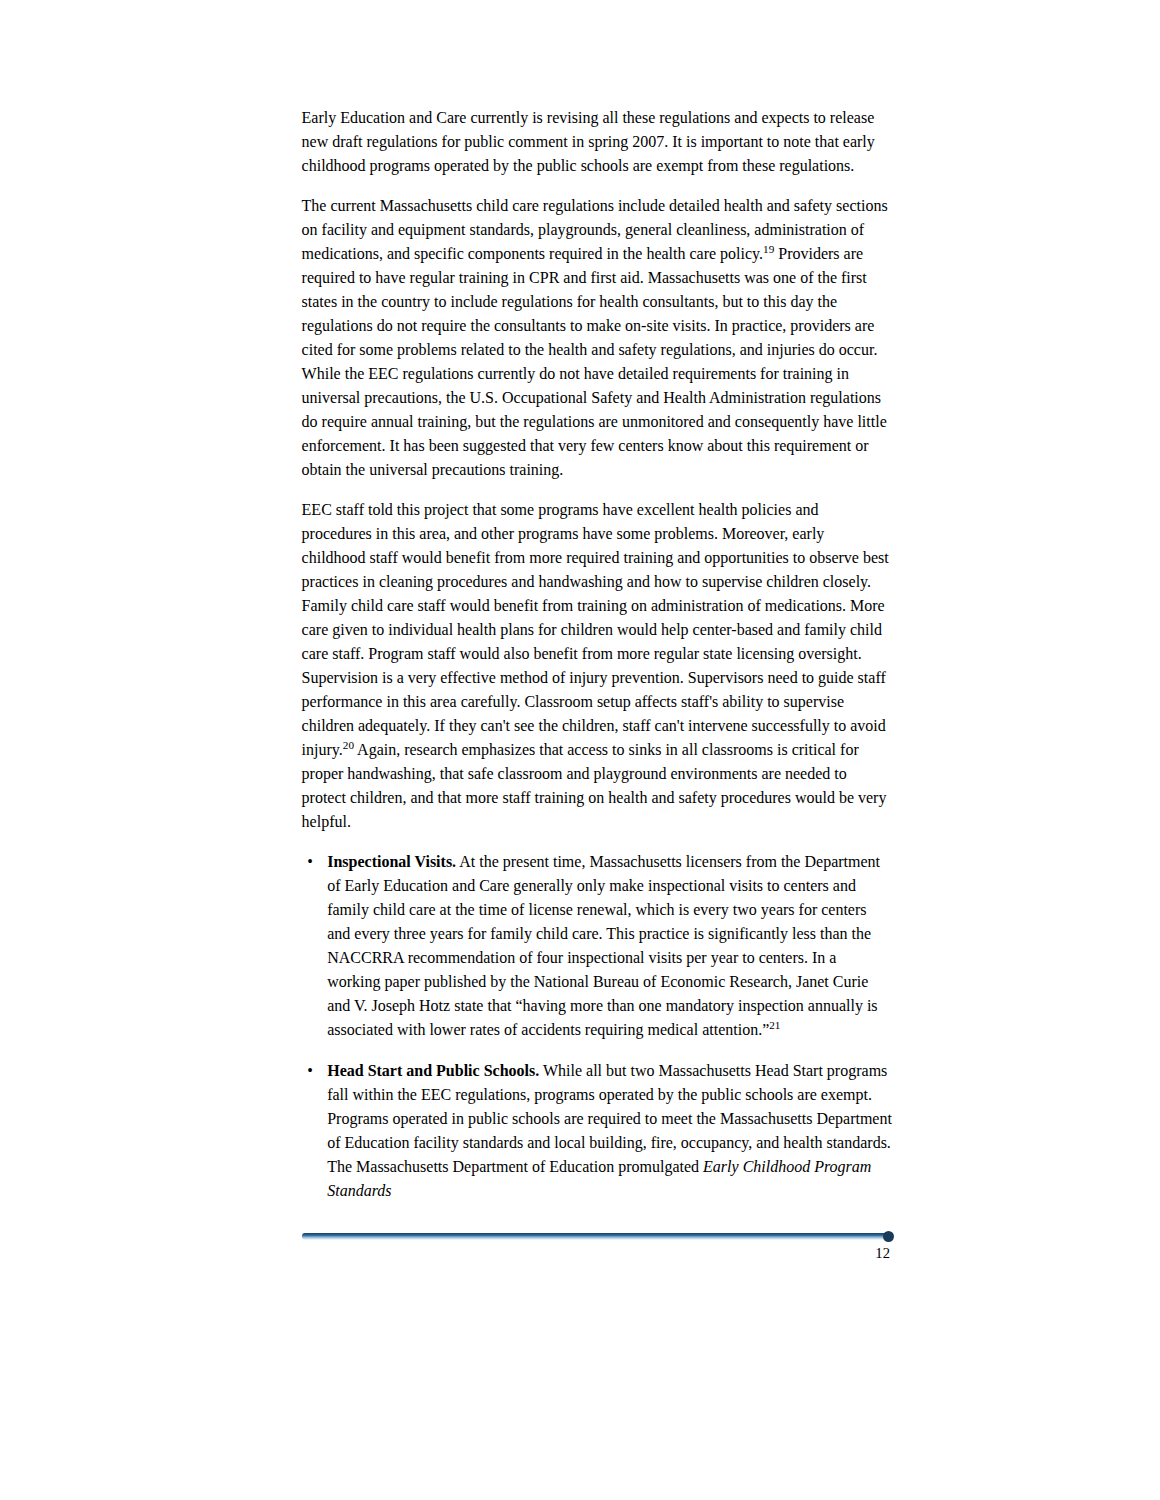Early Education and Care currently is revising all these regulations and expects to release new draft regulations for public comment in spring 2007. It is important to note that early childhood programs operated by the public schools are exempt from these regulations.
The current Massachusetts child care regulations include detailed health and safety sections on facility and equipment standards, playgrounds, general cleanliness, administration of medications, and specific components required in the health care policy.19 Providers are required to have regular training in CPR and first aid. Massachusetts was one of the first states in the country to include regulations for health consultants, but to this day the regulations do not require the consultants to make on-site visits. In practice, providers are cited for some problems related to the health and safety regulations, and injuries do occur. While the EEC regulations currently do not have detailed requirements for training in universal precautions, the U.S. Occupational Safety and Health Administration regulations do require annual training, but the regulations are unmonitored and consequently have little enforcement. It has been suggested that very few centers know about this requirement or obtain the universal precautions training.
EEC staff told this project that some programs have excellent health policies and procedures in this area, and other programs have some problems. Moreover, early childhood staff would benefit from more required training and opportunities to observe best practices in cleaning procedures and handwashing and how to supervise children closely. Family child care staff would benefit from training on administration of medications. More care given to individual health plans for children would help center-based and family child care staff. Program staff would also benefit from more regular state licensing oversight. Supervision is a very effective method of injury prevention. Supervisors need to guide staff performance in this area carefully. Classroom setup affects staff's ability to supervise children adequately. If they can't see the children, staff can't intervene successfully to avoid injury.20 Again, research emphasizes that access to sinks in all classrooms is critical for proper handwashing, that safe classroom and playground environments are needed to protect children, and that more staff training on health and safety procedures would be very helpful.
Inspectional Visits. At the present time, Massachusetts licensers from the Department of Early Education and Care generally only make inspectional visits to centers and family child care at the time of license renewal, which is every two years for centers and every three years for family child care. This practice is significantly less than the NACCRRA recommendation of four inspectional visits per year to centers. In a working paper published by the National Bureau of Economic Research, Janet Curie and V. Joseph Hotz state that “having more than one mandatory inspection annually is associated with lower rates of accidents requiring medical attention.”21
Head Start and Public Schools. While all but two Massachusetts Head Start programs fall within the EEC regulations, programs operated by the public schools are exempt. Programs operated in public schools are required to meet the Massachusetts Department of Education facility standards and local building, fire, occupancy, and health standards. The Massachusetts Department of Education promulgated Early Childhood Program Standards
12